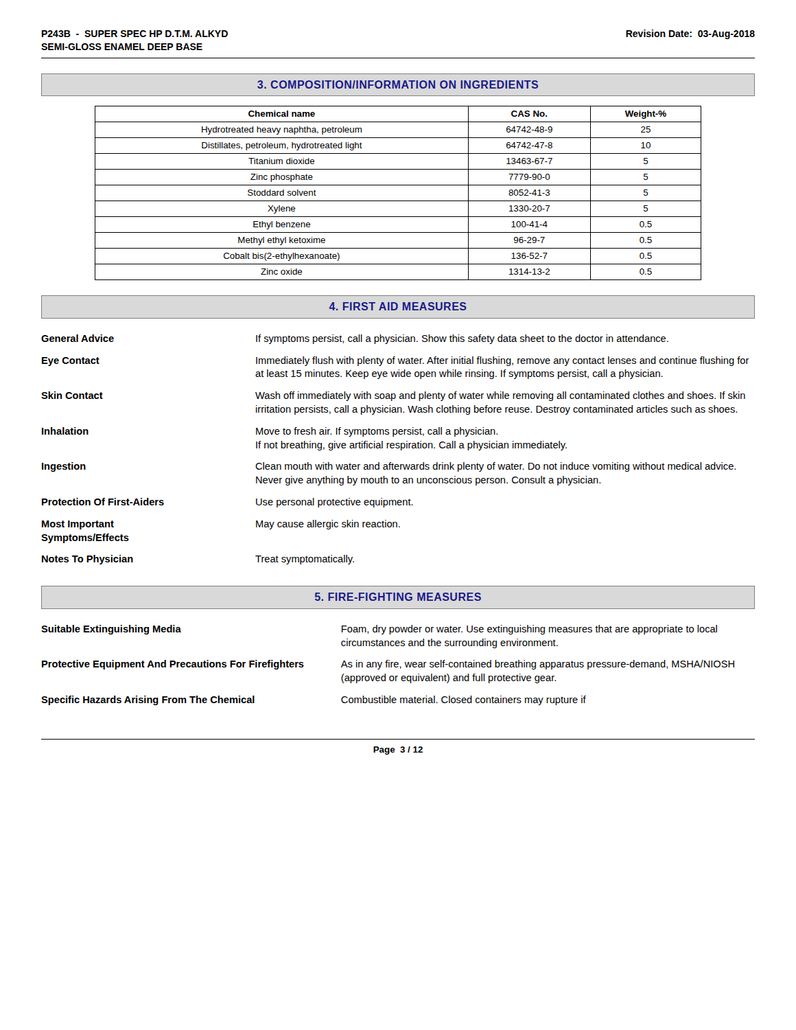P243B - SUPER SPEC HP D.T.M. ALKYD
SEMI-GLOSS ENAMEL DEEP BASE
Revision Date: 03-Aug-2018
3. COMPOSITION/INFORMATION ON INGREDIENTS
| Chemical name | CAS No. | Weight-% |
| --- | --- | --- |
| Hydrotreated heavy naphtha, petroleum | 64742-48-9 | 25 |
| Distillates, petroleum, hydrotreated light | 64742-47-8 | 10 |
| Titanium dioxide | 13463-67-7 | 5 |
| Zinc phosphate | 7779-90-0 | 5 |
| Stoddard solvent | 8052-41-3 | 5 |
| Xylene | 1330-20-7 | 5 |
| Ethyl benzene | 100-41-4 | 0.5 |
| Methyl ethyl ketoxime | 96-29-7 | 0.5 |
| Cobalt bis(2-ethylhexanoate) | 136-52-7 | 0.5 |
| Zinc oxide | 1314-13-2 | 0.5 |
4. FIRST AID MEASURES
| General Advice | If symptoms persist, call a physician. Show this safety data sheet to the doctor in attendance. |
| Eye Contact | Immediately flush with plenty of water. After initial flushing, remove any contact lenses and continue flushing for at least 15 minutes. Keep eye wide open while rinsing. If symptoms persist, call a physician. |
| Skin Contact | Wash off immediately with soap and plenty of water while removing all contaminated clothes and shoes. If skin irritation persists, call a physician. Wash clothing before reuse. Destroy contaminated articles such as shoes. |
| Inhalation | Move to fresh air. If symptoms persist, call a physician. If not breathing, give artificial respiration. Call a physician immediately. |
| Ingestion | Clean mouth with water and afterwards drink plenty of water. Do not induce vomiting without medical advice. Never give anything by mouth to an unconscious person. Consult a physician. |
| Protection Of First-Aiders | Use personal protective equipment. |
| Most Important Symptoms/Effects | May cause allergic skin reaction. |
| Notes To Physician | Treat symptomatically. |
5. FIRE-FIGHTING MEASURES
| Suitable Extinguishing Media | Foam, dry powder or water. Use extinguishing measures that are appropriate to local circumstances and the surrounding environment. |
| Protective Equipment And Precautions For Firefighters | As in any fire, wear self-contained breathing apparatus pressure-demand, MSHA/NIOSH (approved or equivalent) and full protective gear. |
| Specific Hazards Arising From The Chemical | Combustible material. Closed containers may rupture if |
Page 3 / 12